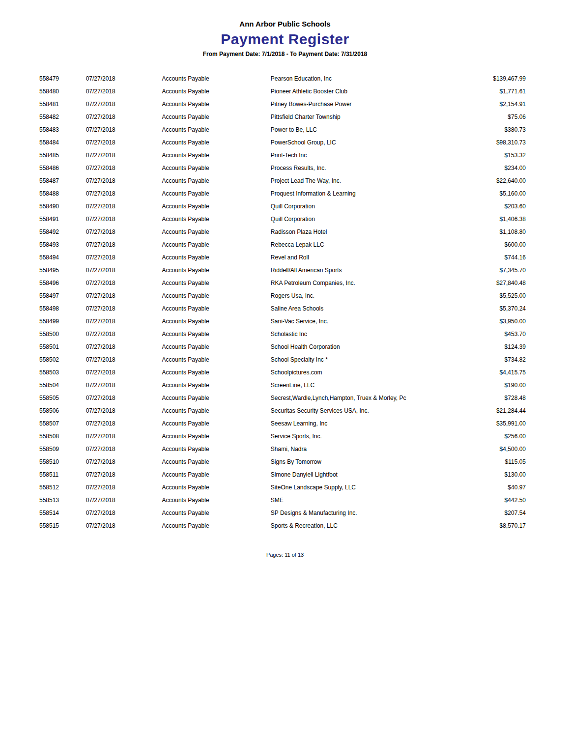Ann Arbor Public Schools
Payment Register
From Payment Date: 7/1/2018 - To Payment Date: 7/31/2018
| 558479 | 07/27/2018 | Accounts Payable | Pearson Education, Inc | $139,467.99 |
| 558480 | 07/27/2018 | Accounts Payable | Pioneer Athletic Booster Club | $1,771.61 |
| 558481 | 07/27/2018 | Accounts Payable | Pitney Bowes-Purchase Power | $2,154.91 |
| 558482 | 07/27/2018 | Accounts Payable | Pittsfield Charter Township | $75.06 |
| 558483 | 07/27/2018 | Accounts Payable | Power to Be, LLC | $380.73 |
| 558484 | 07/27/2018 | Accounts Payable | PowerSchool Group, LIC | $98,310.73 |
| 558485 | 07/27/2018 | Accounts Payable | Print-Tech Inc | $153.32 |
| 558486 | 07/27/2018 | Accounts Payable | Process Results, Inc. | $234.00 |
| 558487 | 07/27/2018 | Accounts Payable | Project Lead The Way, Inc. | $22,640.00 |
| 558488 | 07/27/2018 | Accounts Payable | Proquest Information & Learning | $5,160.00 |
| 558490 | 07/27/2018 | Accounts Payable | Quill Corporation | $203.60 |
| 558491 | 07/27/2018 | Accounts Payable | Quill Corporation | $1,406.38 |
| 558492 | 07/27/2018 | Accounts Payable | Radisson Plaza Hotel | $1,108.80 |
| 558493 | 07/27/2018 | Accounts Payable | Rebecca Lepak LLC | $600.00 |
| 558494 | 07/27/2018 | Accounts Payable | Revel and Roll | $744.16 |
| 558495 | 07/27/2018 | Accounts Payable | Riddell/All American Sports | $7,345.70 |
| 558496 | 07/27/2018 | Accounts Payable | RKA Petroleum Companies, Inc. | $27,840.48 |
| 558497 | 07/27/2018 | Accounts Payable | Rogers Usa, Inc. | $5,525.00 |
| 558498 | 07/27/2018 | Accounts Payable | Saline Area Schools | $5,370.24 |
| 558499 | 07/27/2018 | Accounts Payable | Sani-Vac Service, Inc. | $3,950.00 |
| 558500 | 07/27/2018 | Accounts Payable | Scholastic Inc | $453.70 |
| 558501 | 07/27/2018 | Accounts Payable | School Health Corporation | $124.39 |
| 558502 | 07/27/2018 | Accounts Payable | School Specialty Inc * | $734.82 |
| 558503 | 07/27/2018 | Accounts Payable | Schoolpictures.com | $4,415.75 |
| 558504 | 07/27/2018 | Accounts Payable | ScreenLine, LLC | $190.00 |
| 558505 | 07/27/2018 | Accounts Payable | Secrest,Wardle,Lynch,Hampton, Truex & Morley, Pc | $728.48 |
| 558506 | 07/27/2018 | Accounts Payable | Securitas Security Services USA, Inc. | $21,284.44 |
| 558507 | 07/27/2018 | Accounts Payable | Seesaw Learning, Inc | $35,991.00 |
| 558508 | 07/27/2018 | Accounts Payable | Service Sports, Inc. | $256.00 |
| 558509 | 07/27/2018 | Accounts Payable | Shami, Nadra | $4,500.00 |
| 558510 | 07/27/2018 | Accounts Payable | Signs By Tomorrow | $115.05 |
| 558511 | 07/27/2018 | Accounts Payable | Simone Danyiell Lightfoot | $130.00 |
| 558512 | 07/27/2018 | Accounts Payable | SiteOne Landscape Supply, LLC | $40.97 |
| 558513 | 07/27/2018 | Accounts Payable | SME | $442.50 |
| 558514 | 07/27/2018 | Accounts Payable | SP Designs & Manufacturing Inc. | $207.54 |
| 558515 | 07/27/2018 | Accounts Payable | Sports & Recreation, LLC | $8,570.17 |
Pages: 11 of 13